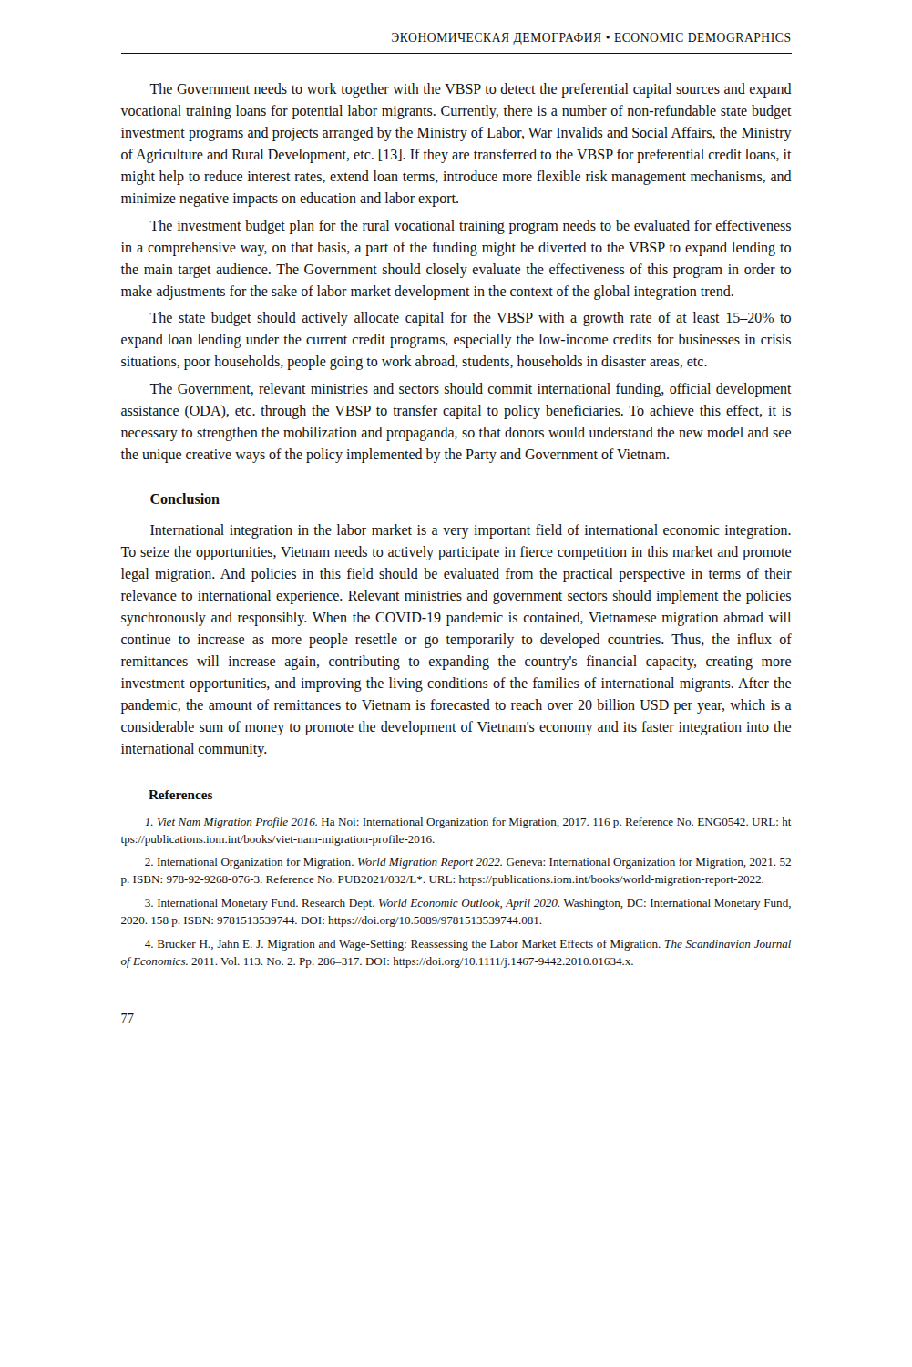ЭКОНОМИЧЕСКАЯ ДЕМОГРАФИЯ • ECONOMIC DEMOGRAPHICS
The Government needs to work together with the VBSP to detect the preferential capital sources and expand vocational training loans for potential labor migrants. Currently, there is a number of non-refundable state budget investment programs and projects arranged by the Ministry of Labor, War Invalids and Social Affairs, the Ministry of Agriculture and Rural Development, etc. [13]. If they are transferred to the VBSP for preferential credit loans, it might help to reduce interest rates, extend loan terms, introduce more flexible risk management mechanisms, and minimize negative impacts on education and labor export.
The investment budget plan for the rural vocational training program needs to be evaluated for effectiveness in a comprehensive way, on that basis, a part of the funding might be diverted to the VBSP to expand lending to the main target audience. The Government should closely evaluate the effectiveness of this program in order to make adjustments for the sake of labor market development in the context of the global integration trend.
The state budget should actively allocate capital for the VBSP with a growth rate of at least 15–20% to expand loan lending under the current credit programs, especially the low-income credits for businesses in crisis situations, poor households, people going to work abroad, students, households in disaster areas, etc.
The Government, relevant ministries and sectors should commit international funding, official development assistance (ODA), etc. through the VBSP to transfer capital to policy beneficiaries. To achieve this effect, it is necessary to strengthen the mobilization and propaganda, so that donors would understand the new model and see the unique creative ways of the policy implemented by the Party and Government of Vietnam.
Conclusion
International integration in the labor market is a very important field of international economic integration. To seize the opportunities, Vietnam needs to actively participate in fierce competition in this market and promote legal migration. And policies in this field should be evaluated from the practical perspective in terms of their relevance to international experience. Relevant ministries and government sectors should implement the policies synchronously and responsibly. When the COVID-19 pandemic is contained, Vietnamese migration abroad will continue to increase as more people resettle or go temporarily to developed countries. Thus, the influx of remittances will increase again, contributing to expanding the country's financial capacity, creating more investment opportunities, and improving the living conditions of the families of international migrants. After the pandemic, the amount of remittances to Vietnam is forecasted to reach over 20 billion USD per year, which is a considerable sum of money to promote the development of Vietnam's economy and its faster integration into the international community.
References
1. Viet Nam Migration Profile 2016. Ha Noi: International Organization for Migration, 2017. 116 p. Reference No. ENG0542. URL: https://publications.iom.int/books/viet-nam-migration-profile-2016.
2. International Organization for Migration. World Migration Report 2022. Geneva: International Organization for Migration, 2021. 52 p. ISBN: 978-92-9268-076-3. Reference No. PUB2021/032/L*. URL: https://publications.iom.int/books/world-migration-report-2022.
3. International Monetary Fund. Research Dept. World Economic Outlook, April 2020. Washington, DC: International Monetary Fund, 2020. 158 p. ISBN: 9781513539744. DOI: https://doi.org/10.5089/9781513539744.081.
4. Brucker H., Jahn E. J. Migration and Wage-Setting: Reassessing the Labor Market Effects of Migration. The Scandinavian Journal of Economics. 2011. Vol. 113. No. 2. Pp. 286–317. DOI: https://doi.org/10.1111/j.1467-9442.2010.01634.x.
77